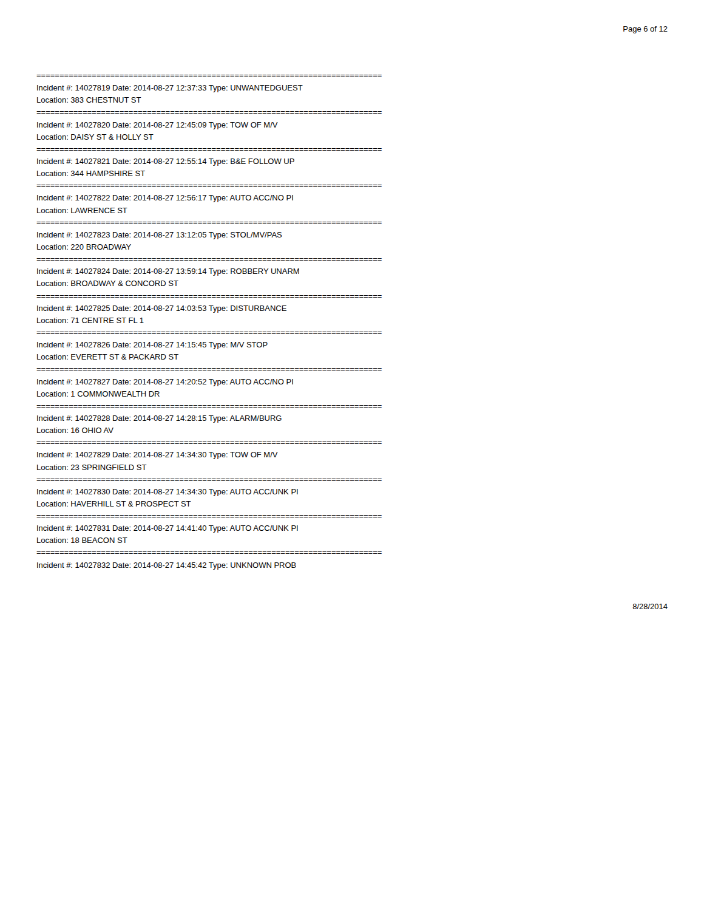Page 6 of 12
===========================================================================
Incident #: 14027819 Date: 2014-08-27 12:37:33 Type: UNWANTEDGUEST
Location: 383 CHESTNUT ST
===========================================================================
Incident #: 14027820 Date: 2014-08-27 12:45:09 Type: TOW OF M/V
Location: DAISY ST & HOLLY ST
===========================================================================
Incident #: 14027821 Date: 2014-08-27 12:55:14 Type: B&E FOLLOW UP
Location: 344 HAMPSHIRE ST
===========================================================================
Incident #: 14027822 Date: 2014-08-27 12:56:17 Type: AUTO ACC/NO PI
Location: LAWRENCE ST
===========================================================================
Incident #: 14027823 Date: 2014-08-27 13:12:05 Type: STOL/MV/PAS
Location: 220 BROADWAY
===========================================================================
Incident #: 14027824 Date: 2014-08-27 13:59:14 Type: ROBBERY UNARM
Location: BROADWAY & CONCORD ST
===========================================================================
Incident #: 14027825 Date: 2014-08-27 14:03:53 Type: DISTURBANCE
Location: 71 CENTRE ST FL 1
===========================================================================
Incident #: 14027826 Date: 2014-08-27 14:15:45 Type: M/V STOP
Location: EVERETT ST & PACKARD ST
===========================================================================
Incident #: 14027827 Date: 2014-08-27 14:20:52 Type: AUTO ACC/NO PI
Location: 1 COMMONWEALTH DR
===========================================================================
Incident #: 14027828 Date: 2014-08-27 14:28:15 Type: ALARM/BURG
Location: 16 OHIO AV
===========================================================================
Incident #: 14027829 Date: 2014-08-27 14:34:30 Type: TOW OF M/V
Location: 23 SPRINGFIELD ST
===========================================================================
Incident #: 14027830 Date: 2014-08-27 14:34:30 Type: AUTO ACC/UNK PI
Location: HAVERHILL ST & PROSPECT ST
===========================================================================
Incident #: 14027831 Date: 2014-08-27 14:41:40 Type: AUTO ACC/UNK PI
Location: 18 BEACON ST
===========================================================================
Incident #: 14027832 Date: 2014-08-27 14:45:42 Type: UNKNOWN PROB
8/28/2014